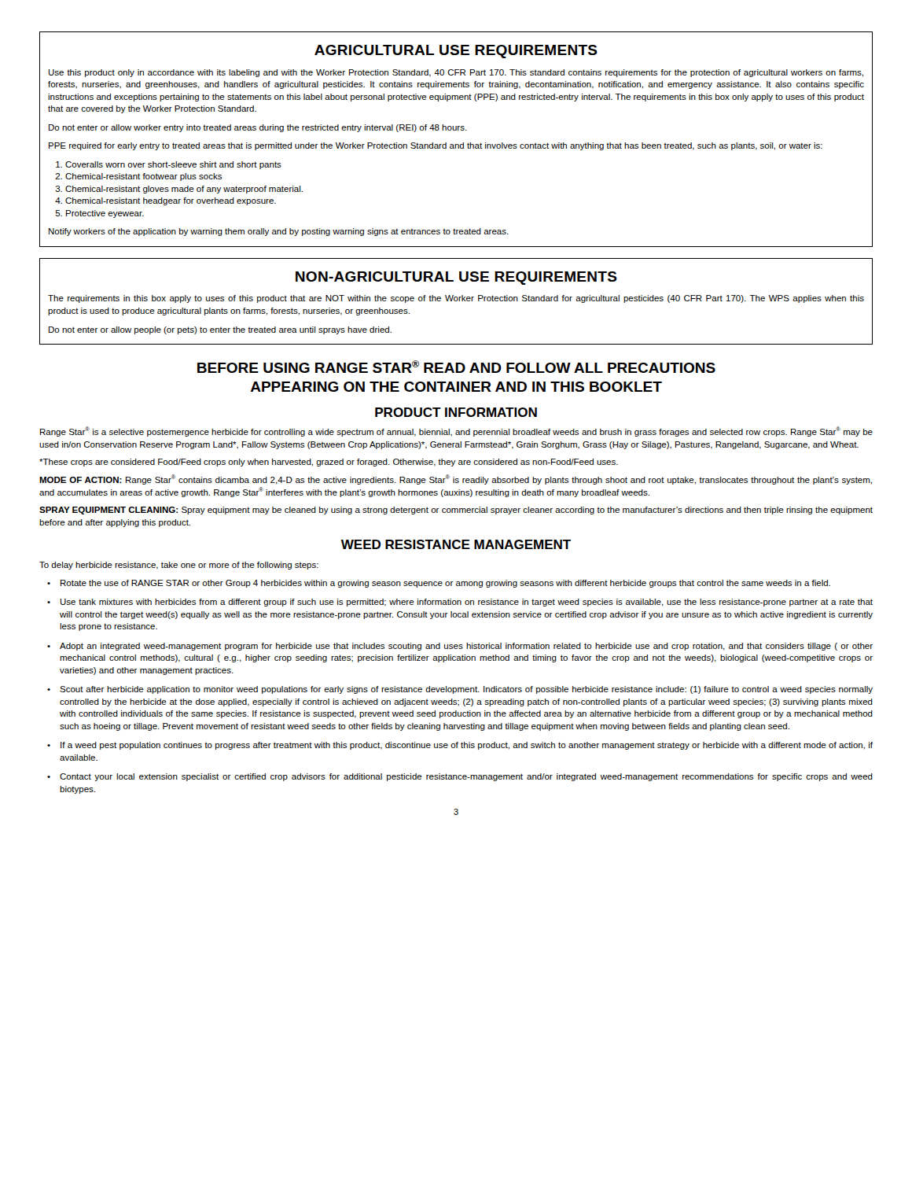AGRICULTURAL USE REQUIREMENTS
Use this product only in accordance with its labeling and with the Worker Protection Standard, 40 CFR Part 170. This standard contains requirements for the protection of agricultural workers on farms, forests, nurseries, and greenhouses, and handlers of agricultural pesticides. It contains requirements for training, decontamination, notification, and emergency assistance. It also contains specific instructions and exceptions pertaining to the statements on this label about personal protective equipment (PPE) and restricted-entry interval. The requirements in this box only apply to uses of this product that are covered by the Worker Protection Standard.
Do not enter or allow worker entry into treated areas during the restricted entry interval (REI) of 48 hours.
PPE required for early entry to treated areas that is permitted under the Worker Protection Standard and that involves contact with anything that has been treated, such as plants, soil, or water is:
Coveralls worn over short-sleeve shirt and short pants
Chemical-resistant footwear plus socks
Chemical-resistant gloves made of any waterproof material.
Chemical-resistant headgear for overhead exposure.
Protective eyewear.
Notify workers of the application by warning them orally and by posting warning signs at entrances to treated areas.
NON-AGRICULTURAL USE REQUIREMENTS
The requirements in this box apply to uses of this product that are NOT within the scope of the Worker Protection Standard for agricultural pesticides (40 CFR Part 170). The WPS applies when this product is used to produce agricultural plants on farms, forests, nurseries, or greenhouses.
Do not enter or allow people (or pets) to enter the treated area until sprays have dried.
BEFORE USING RANGE STAR® READ AND FOLLOW ALL PRECAUTIONS
APPEARING ON THE CONTAINER AND IN THIS BOOKLET
PRODUCT INFORMATION
Range Star® is a selective postemergence herbicide for controlling a wide spectrum of annual, biennial, and perennial broadleaf weeds and brush in grass forages and selected row crops. Range Star® may be used in/on Conservation Reserve Program Land*, Fallow Systems (Between Crop Applications)*, General Farmstead*, Grain Sorghum, Grass (Hay or Silage), Pastures, Rangeland, Sugarcane, and Wheat.
*These crops are considered Food/Feed crops only when harvested, grazed or foraged. Otherwise, they are considered as non-Food/Feed uses.
MODE OF ACTION: Range Star® contains dicamba and 2,4-D as the active ingredients. Range Star® is readily absorbed by plants through shoot and root uptake, translocates throughout the plant’s system, and accumulates in areas of active growth. Range Star® interferes with the plant’s growth hormones (auxins) resulting in death of many broadleaf weeds.
SPRAY EQUIPMENT CLEANING: Spray equipment may be cleaned by using a strong detergent or commercial sprayer cleaner according to the manufacturer’s directions and then triple rinsing the equipment before and after applying this product.
WEED RESISTANCE MANAGEMENT
To delay herbicide resistance, take one or more of the following steps:
Rotate the use of RANGE STAR or other Group 4 herbicides within a growing season sequence or among growing seasons with different herbicide groups that control the same weeds in a field.
Use tank mixtures with herbicides from a different group if such use is permitted; where information on resistance in target weed species is available, use the less resistance-prone partner at a rate that will control the target weed(s) equally as well as the more resistance-prone partner. Consult your local extension service or certified crop advisor if you are unsure as to which active ingredient is currently less prone to resistance.
Adopt an integrated weed-management program for herbicide use that includes scouting and uses historical information related to herbicide use and crop rotation, and that considers tillage ( or other mechanical control methods), cultural ( e.g., higher crop seeding rates; precision fertilizer application method and timing to favor the crop and not the weeds), biological (weed-competitive crops or varieties) and other management practices.
Scout after herbicide application to monitor weed populations for early signs of resistance development. Indicators of possible herbicide resistance include: (1) failure to control a weed species normally controlled by the herbicide at the dose applied, especially if control is achieved on adjacent weeds; (2) a spreading patch of non-controlled plants of a particular weed species; (3) surviving plants mixed with controlled individuals of the same species. If resistance is suspected, prevent weed seed production in the affected area by an alternative herbicide from a different group or by a mechanical method such as hoeing or tillage. Prevent movement of resistant weed seeds to other fields by cleaning harvesting and tillage equipment when moving between fields and planting clean seed.
If a weed pest population continues to progress after treatment with this product, discontinue use of this product, and switch to another management strategy or herbicide with a different mode of action, if available.
Contact your local extension specialist or certified crop advisors for additional pesticide resistance-management and/or integrated weed-management recommendations for specific crops and weed biotypes.
3